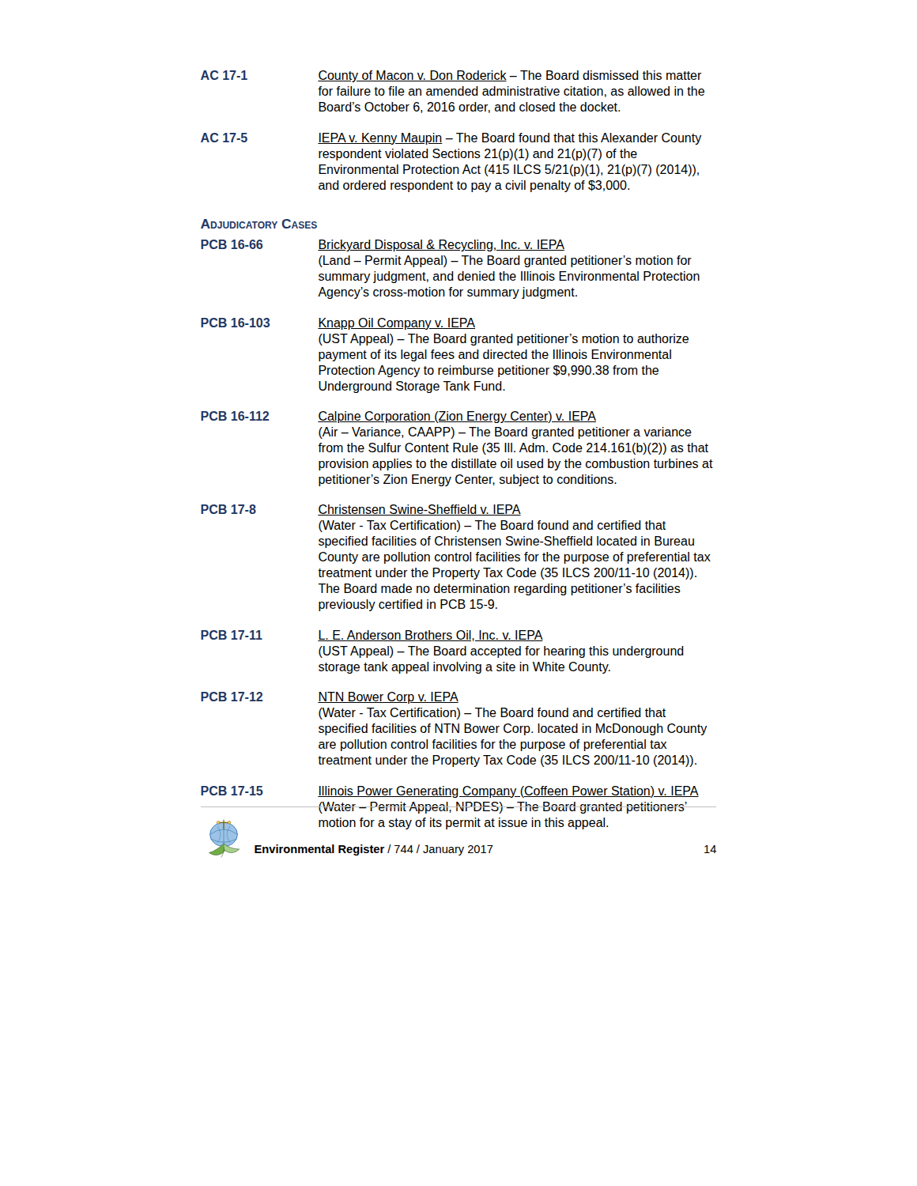AC 17-1
County of Macon v. Don Roderick – The Board dismissed this matter for failure to file an amended administrative citation, as allowed in the Board’s October 6, 2016 order, and closed the docket.
AC 17-5
IEPA v. Kenny Maupin – The Board found that this Alexander County respondent violated Sections 21(p)(1) and 21(p)(7) of the Environmental Protection Act (415 ILCS 5/21(p)(1), 21(p)(7) (2014)), and ordered respondent to pay a civil penalty of $3,000.
Adjudicatory Cases
PCB 16-66
Brickyard Disposal & Recycling, Inc. v. IEPA
(Land – Permit Appeal) – The Board granted petitioner’s motion for summary judgment, and denied the Illinois Environmental Protection Agency’s cross-motion for summary judgment.
PCB 16-103
Knapp Oil Company v. IEPA
(UST Appeal) – The Board granted petitioner’s motion to authorize payment of its legal fees and directed the Illinois Environmental Protection Agency to reimburse petitioner $9,990.38 from the Underground Storage Tank Fund.
PCB 16-112
Calpine Corporation (Zion Energy Center) v. IEPA
(Air – Variance, CAAPP) – The Board granted petitioner a variance from the Sulfur Content Rule (35 Ill. Adm. Code 214.161(b)(2)) as that provision applies to the distillate oil used by the combustion turbines at petitioner’s Zion Energy Center, subject to conditions.
PCB 17-8
Christensen Swine-Sheffield v. IEPA
(Water - Tax Certification) – The Board found and certified that specified facilities of Christensen Swine-Sheffield located in Bureau County are pollution control facilities for the purpose of preferential tax treatment under the Property Tax Code (35 ILCS 200/11-10 (2014)). The Board made no determination regarding petitioner’s facilities previously certified in PCB 15-9.
PCB 17-11
L. E. Anderson Brothers Oil, Inc. v. IEPA
(UST Appeal) – The Board accepted for hearing this underground storage tank appeal involving a site in White County.
PCB 17-12
NTN Bower Corp v. IEPA
(Water - Tax Certification) – The Board found and certified that specified facilities of NTN Bower Corp. located in McDonough County are pollution control facilities for the purpose of preferential tax treatment under the Property Tax Code (35 ILCS 200/11-10 (2014)).
PCB 17-15
Illinois Power Generating Company (Coffeen Power Station) v. IEPA
(Water – Permit Appeal, NPDES) – The Board granted petitioners’ motion for a stay of its permit at issue in this appeal.
Environmental Register / 744 / January 2017
14